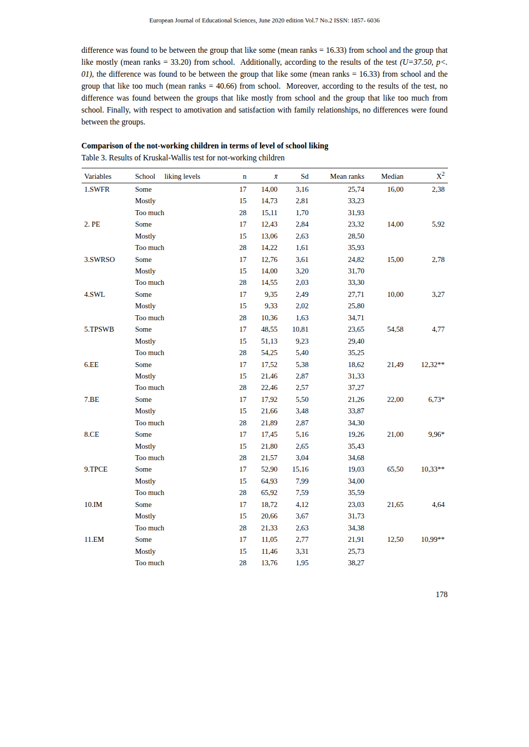European Journal of Educational Sciences, June 2020 edition Vol.7 No.2 ISSN: 1857- 6036
difference was found to be between the group that like some (mean ranks = 16.33) from school and the group that like mostly (mean ranks = 33.20) from school. Additionally, according to the results of the test (U=37.50, p<. 01), the difference was found to be between the group that like some (mean ranks = 16.33) from school and the group that like too much (mean ranks = 40.66) from school. Moreover, according to the results of the test, no difference was found between the groups that like mostly from school and the group that like too much from school. Finally, with respect to amotivation and satisfaction with family relationships, no differences were found between the groups.
Comparison of the not-working children in terms of level of school liking
Table 3. Results of Kruskal-Wallis test for not-working children
| Variables | School liking levels | n | x̄ | Sd | Mean ranks | Median | X 2 |
| --- | --- | --- | --- | --- | --- | --- | --- |
| 1.SWFR | Some | 17 | 14,00 | 3,16 | 25,74 | 16,00 | 2,38 |
| | Mostly | 15 | 14,73 | 2,81 | 33,23 | | |
| | Too much | 28 | 15,11 | 1,70 | 31,93 | | |
| 2. PE | Some | 17 | 12,43 | 2,84 | 23,32 | 14,00 | 5,92 |
| | Mostly | 15 | 13,06 | 2,63 | 28,50 | | |
| | Too much | 28 | 14,22 | 1,61 | 35,93 | | |
| 3.SWRSO | Some | 17 | 12,76 | 3,61 | 24,82 | 15,00 | 2,78 |
| | Mostly | 15 | 14,00 | 3,20 | 31,70 | | |
| | Too much | 28 | 14,55 | 2,03 | 33,30 | | |
| 4.SWL | Some | 17 | 9,35 | 2,49 | 27,71 | 10,00 | 3,27 |
| | Mostly | 15 | 9,33 | 2,02 | 25,80 | | |
| | Too much | 28 | 10,36 | 1,63 | 34,71 | | |
| 5.TPSWB | Some | 17 | 48,55 | 10,81 | 23,65 | 54,58 | 4,77 |
| | Mostly | 15 | 51,13 | 9,23 | 29,40 | | |
| | Too much | 28 | 54,25 | 5,40 | 35,25 | | |
| 6.EE | Some | 17 | 17,52 | 5,38 | 18,62 | 21,49 | 12,32** |
| | Mostly | 15 | 21,46 | 2,87 | 31,33 | | |
| | Too much | 28 | 22,46 | 2,57 | 37,27 | | |
| 7.BE | Some | 17 | 17,92 | 5,50 | 21,26 | 22,00 | 6,73* |
| | Mostly | 15 | 21,66 | 3,48 | 33,87 | | |
| | Too much | 28 | 21,89 | 2,87 | 34,30 | | |
| 8.CE | Some | 17 | 17,45 | 5,16 | 19,26 | 21,00 | 9,96* |
| | Mostly | 15 | 21,80 | 2,65 | 35,43 | | |
| | Too much | 28 | 21,57 | 3,04 | 34,68 | | |
| 9.TPCE | Some | 17 | 52,90 | 15,16 | 19,03 | 65,50 | 10,33** |
| | Mostly | 15 | 64,93 | 7,99 | 34,00 | | |
| | Too much | 28 | 65,92 | 7,59 | 35,59 | | |
| 10.IM | Some | 17 | 18,72 | 4,12 | 23,03 | 21,65 | 4,64 |
| | Mostly | 15 | 20,66 | 3,67 | 31,73 | | |
| | Too much | 28 | 21,33 | 2,63 | 34,38 | | |
| 11.EM | Some | 17 | 11,05 | 2,77 | 21,91 | 12,50 | 10,99** |
| | Mostly | 15 | 11,46 | 3,31 | 25,73 | | |
| | Too much | 28 | 13,76 | 1,95 | 38,27 | | |
178